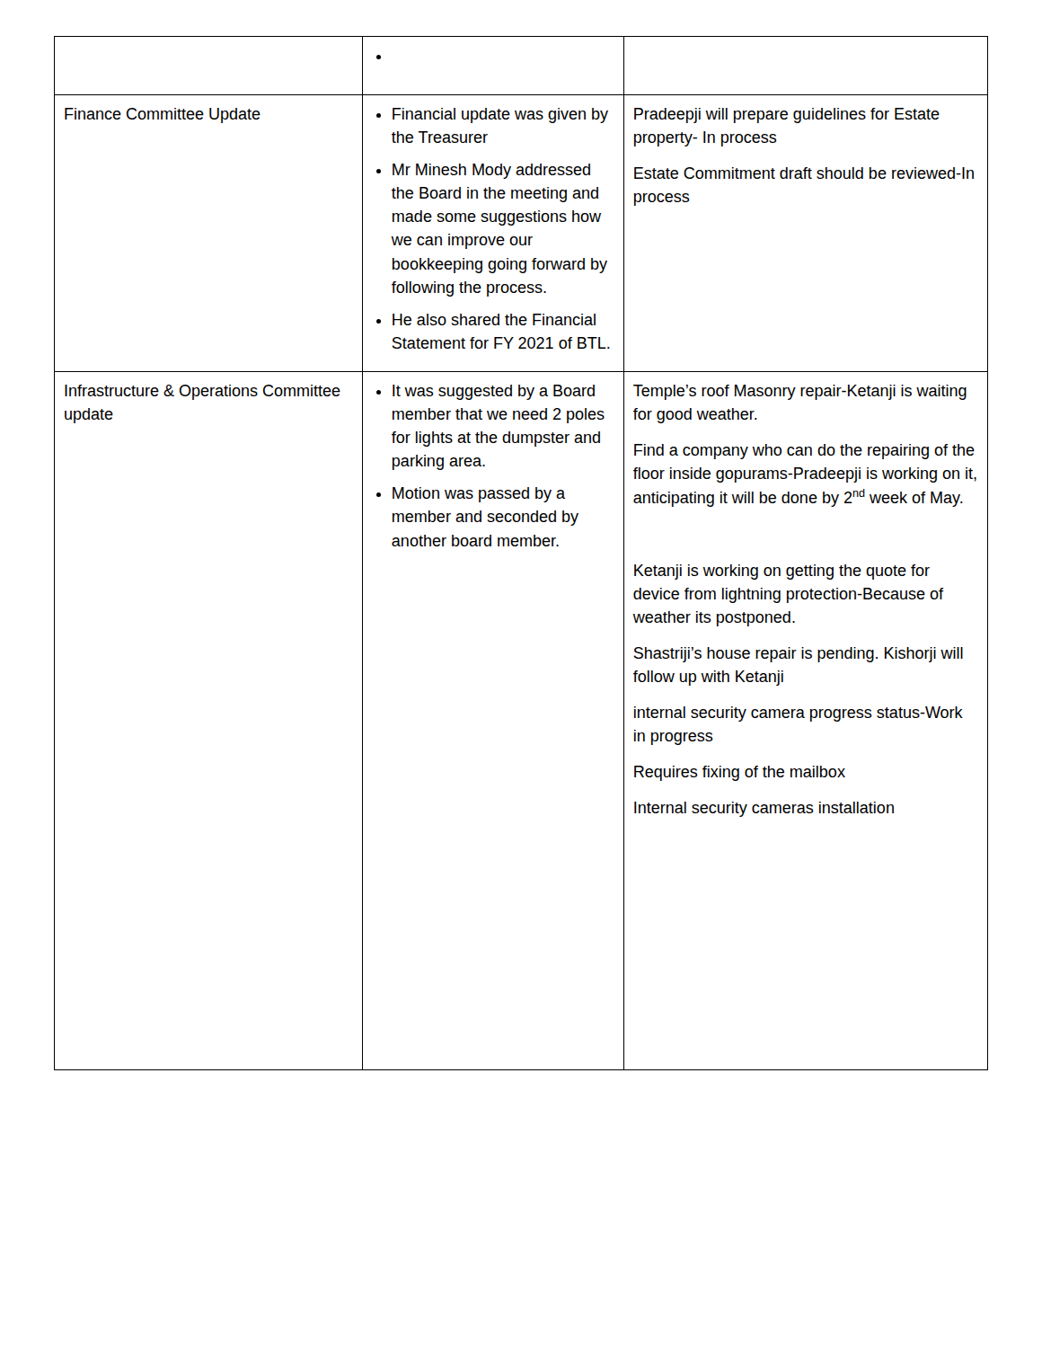| Finance Committee Update | Financial update was given by the Treasurer Mr Minesh Mody addressed the Board in the meeting and made some suggestions how we can improve our bookkeeping going forward by following the process. He also shared the Financial Statement for FY 2021 of BTL. | Pradeepji will prepare guidelines for Estate property- In process Estate Commitment draft should be reviewed-In process |
| Infrastructure & Operations Committee update | It was suggested by a Board member that we need 2 poles for lights at the dumpster and parking area. Motion was passed by a member and seconded by another board member. | Temple’s roof Masonry repair-Ketanji is waiting for good weather. Find a company who can do the repairing of the floor inside gopurams-Pradeepji is working on it, anticipating it will be done by 2 nd week of May. Ketanji is working on getting the quote for device from lightning protection-Because of weather its postponed. Shastriji’s house repair is pending. Kishorji will follow up with Ketanji internal security camera progress status-Work in progress Requires fixing of the mailbox Internal security cameras installation |